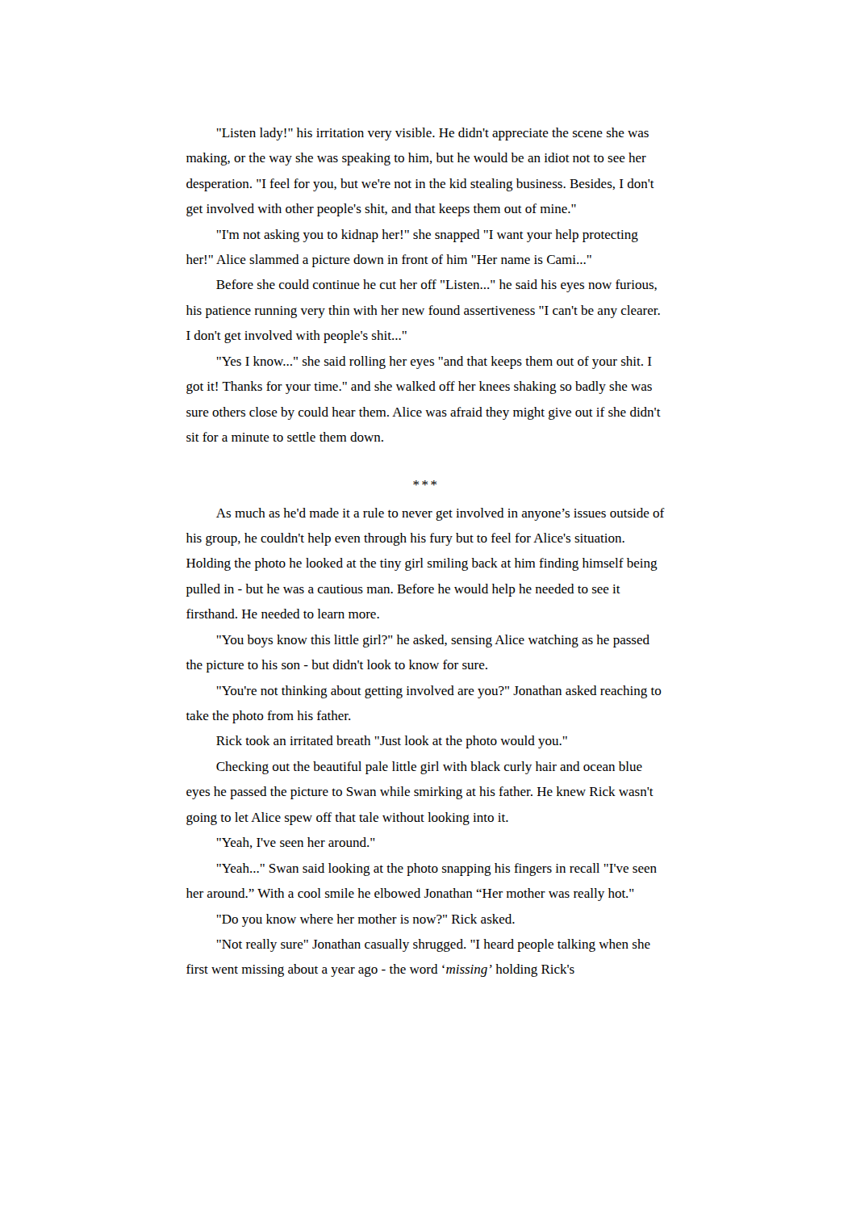"Listen lady!" his irritation very visible. He didn't appreciate the scene she was making, or the way she was speaking to him, but he would be an idiot not to see her desperation. "I feel for you, but we're not in the kid stealing business. Besides, I don't get involved with other people's shit, and that keeps them out of mine."
"I'm not asking you to kidnap her!" she snapped "I want your help protecting her!" Alice slammed a picture down in front of him "Her name is Cami..."
Before she could continue he cut her off "Listen..." he said his eyes now furious, his patience running very thin with her new found assertiveness "I can't be any clearer. I don't get involved with people's shit..."
"Yes I know..." she said rolling her eyes "and that keeps them out of your shit. I got it! Thanks for your time." and she walked off her knees shaking so badly she was sure others close by could hear them. Alice was afraid they might give out if she didn't sit for a minute to settle them down.
***
As much as he'd made it a rule to never get involved in anyone’s issues outside of his group, he couldn't help even through his fury but to feel for Alice's situation. Holding the photo he looked at the tiny girl smiling back at him finding himself being pulled in - but he was a cautious man. Before he would help he needed to see it firsthand. He needed to learn more.
"You boys know this little girl?" he asked, sensing Alice watching as he passed the picture to his son - but didn't look to know for sure.
"You're not thinking about getting involved are you?" Jonathan asked reaching to take the photo from his father.
Rick took an irritated breath "Just look at the photo would you."
Checking out the beautiful pale little girl with black curly hair and ocean blue eyes he passed the picture to Swan while smirking at his father. He knew Rick wasn't going to let Alice spew off that tale without looking into it.
"Yeah, I've seen her around."
"Yeah..." Swan said looking at the photo snapping his fingers in recall "I've seen her around.” With a cool smile he elbowed Jonathan “Her mother was really hot."
"Do you know where her mother is now?" Rick asked.
"Not really sure" Jonathan casually shrugged. "I heard people talking when she first went missing about a year ago - the word ‘missing’ holding Rick's